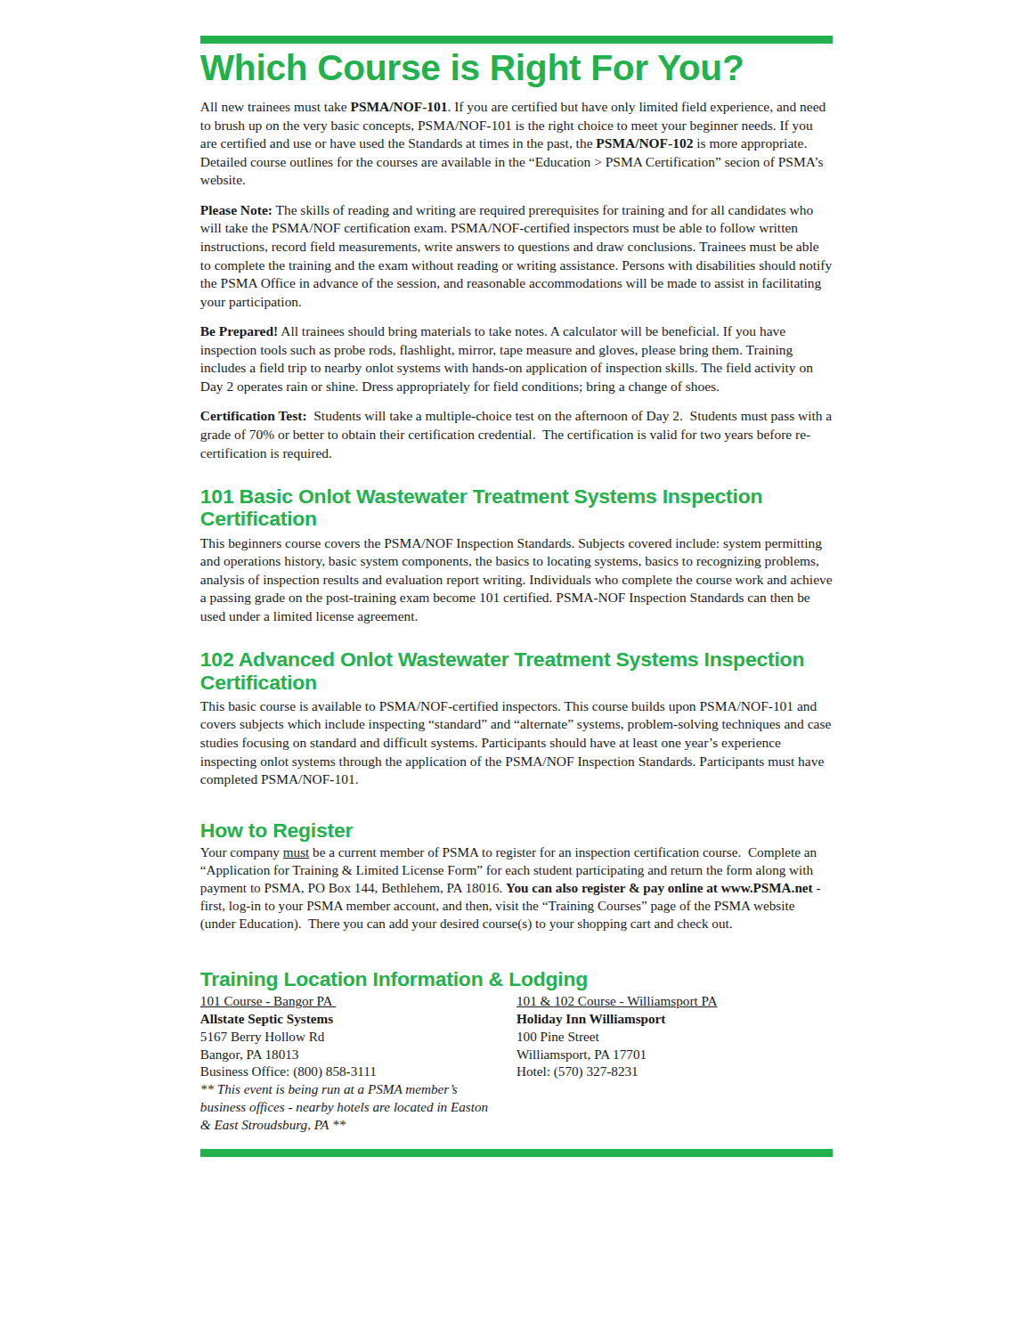Which Course is Right For You?
All new trainees must take PSMA/NOF-101. If you are certified but have only limited field experience, and need to brush up on the very basic concepts, PSMA/NOF-101 is the right choice to meet your beginner needs. If you are certified and use or have used the Standards at times in the past, the PSMA/NOF-102 is more appropriate. Detailed course outlines for the courses are available in the “Education > PSMA Certification” secion of PSMA’s website.
Please Note: The skills of reading and writing are required prerequisites for training and for all candidates who will take the PSMA/NOF certification exam. PSMA/NOF-certified inspectors must be able to follow written instructions, record field measurements, write answers to questions and draw conclusions. Trainees must be able to complete the training and the exam without reading or writing assistance. Persons with disabilities should notify the PSMA Office in advance of the session, and reasonable accommodations will be made to assist in facilitating your participation.
Be Prepared! All trainees should bring materials to take notes. A calculator will be beneficial. If you have inspection tools such as probe rods, flashlight, mirror, tape measure and gloves, please bring them. Training includes a field trip to nearby onlot systems with hands-on application of inspection skills. The field activity on Day 2 operates rain or shine. Dress appropriately for field conditions; bring a change of shoes.
Certification Test: Students will take a multiple-choice test on the afternoon of Day 2. Students must pass with a grade of 70% or better to obtain their certification credential. The certification is valid for two years before re-certification is required.
101 Basic Onlot Wastewater Treatment Systems Inspection Certification
This beginners course covers the PSMA/NOF Inspection Standards. Subjects covered include: system permitting and operations history, basic system components, the basics to locating systems, basics to recognizing problems, analysis of inspection results and evaluation report writing. Individuals who complete the course work and achieve a passing grade on the post-training exam become 101 certified. PSMA-NOF Inspection Standards can then be used under a limited license agreement.
102 Advanced Onlot Wastewater Treatment Systems Inspection Certification
This basic course is available to PSMA/NOF-certified inspectors. This course builds upon PSMA/NOF-101 and covers subjects which include inspecting “standard” and “alternate” systems, problem-solving techniques and case studies focusing on standard and difficult systems. Participants should have at least one year’s experience inspecting onlot systems through the application of the PSMA/NOF Inspection Standards. Participants must have completed PSMA/NOF-101.
How to Register
Your company must be a current member of PSMA to register for an inspection certification course. Complete an “Application for Training & Limited License Form” for each student participating and return the form along with payment to PSMA, PO Box 144, Bethlehem, PA 18016. You can also register & pay online at www.PSMA.net - first, log-in to your PSMA member account, and then, visit the “Training Courses” page of the PSMA website (under Education). There you can add your desired course(s) to your shopping cart and check out.
Training Location Information & Lodging
| 101 Course - Bangor PA Allstate Septic Systems 5167 Berry Hollow Rd Bangor, PA 18013 Business Office: (800) 858-3111 ** This event is being run at a PSMA member’s business offices - nearby hotels are located in Easton & East Stroudsburg, PA ** | 101 & 102 Course - Williamsport PA Holiday Inn Williamsport 100 Pine Street Williamsport, PA 17701 Hotel: (570) 327-8231 |